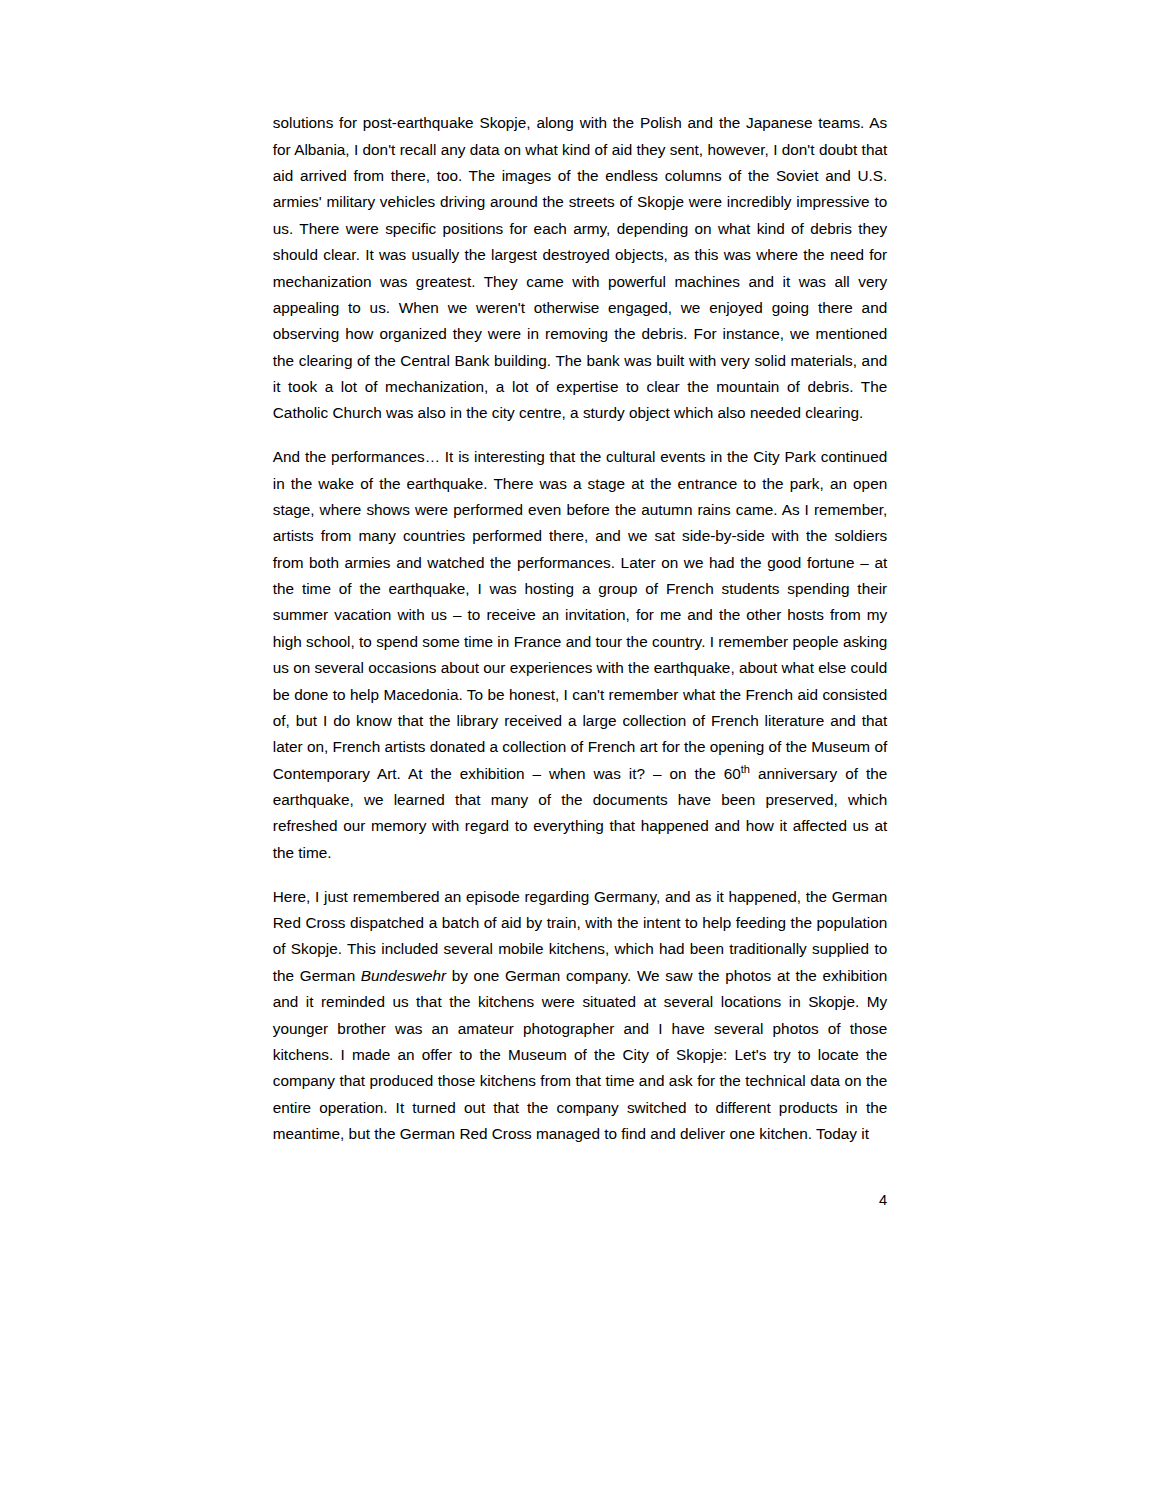solutions for post-earthquake Skopje, along with the Polish and the Japanese teams. As for Albania, I don't recall any data on what kind of aid they sent, however, I don't doubt that aid arrived from there, too. The images of the endless columns of the Soviet and U.S. armies' military vehicles driving around the streets of Skopje were incredibly impressive to us. There were specific positions for each army, depending on what kind of debris they should clear. It was usually the largest destroyed objects, as this was where the need for mechanization was greatest. They came with powerful machines and it was all very appealing to us. When we weren't otherwise engaged, we enjoyed going there and observing how organized they were in removing the debris. For instance, we mentioned the clearing of the Central Bank building. The bank was built with very solid materials, and it took a lot of mechanization, a lot of expertise to clear the mountain of debris. The Catholic Church was also in the city centre, a sturdy object which also needed clearing.
And the performances… It is interesting that the cultural events in the City Park continued in the wake of the earthquake. There was a stage at the entrance to the park, an open stage, where shows were performed even before the autumn rains came. As I remember, artists from many countries performed there, and we sat side-by-side with the soldiers from both armies and watched the performances. Later on we had the good fortune – at the time of the earthquake, I was hosting a group of French students spending their summer vacation with us – to receive an invitation, for me and the other hosts from my high school, to spend some time in France and tour the country. I remember people asking us on several occasions about our experiences with the earthquake, about what else could be done to help Macedonia. To be honest, I can't remember what the French aid consisted of, but I do know that the library received a large collection of French literature and that later on, French artists donated a collection of French art for the opening of the Museum of Contemporary Art. At the exhibition – when was it? – on the 60th anniversary of the earthquake, we learned that many of the documents have been preserved, which refreshed our memory with regard to everything that happened and how it affected us at the time.
Here, I just remembered an episode regarding Germany, and as it happened, the German Red Cross dispatched a batch of aid by train, with the intent to help feeding the population of Skopje. This included several mobile kitchens, which had been traditionally supplied to the German Bundeswehr by one German company. We saw the photos at the exhibition and it reminded us that the kitchens were situated at several locations in Skopje. My younger brother was an amateur photographer and I have several photos of those kitchens. I made an offer to the Museum of the City of Skopje: Let's try to locate the company that produced those kitchens from that time and ask for the technical data on the entire operation. It turned out that the company switched to different products in the meantime, but the German Red Cross managed to find and deliver one kitchen. Today it
4